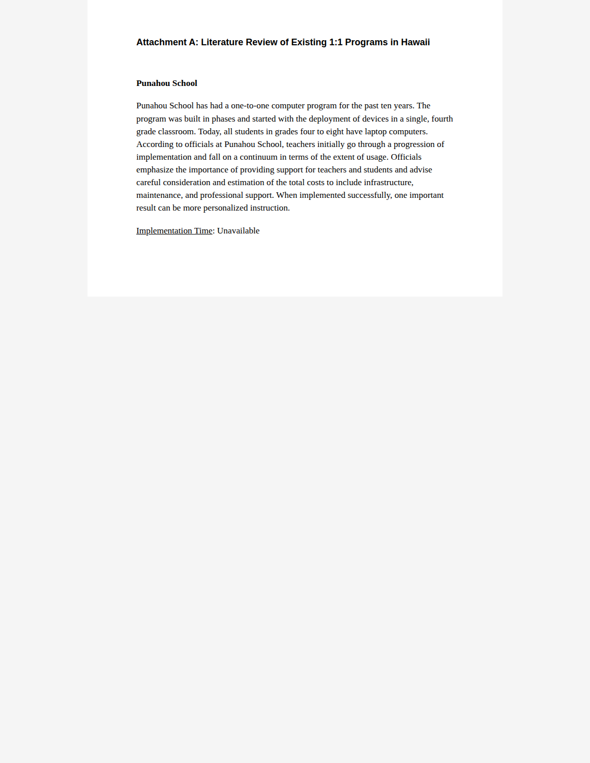Attachment A: Literature Review of Existing 1:1 Programs in Hawaii
Punahou School
Punahou School has had a one-to-one computer program for the past ten years. The program was built in phases and started with the deployment of devices in a single, fourth grade classroom. Today, all students in grades four to eight have laptop computers. According to officials at Punahou School, teachers initially go through a progression of implementation and fall on a continuum in terms of the extent of usage. Officials emphasize the importance of providing support for teachers and students and advise careful consideration and estimation of the total costs to include infrastructure, maintenance, and professional support. When implemented successfully, one important result can be more personalized instruction.
Implementation Time: Unavailable